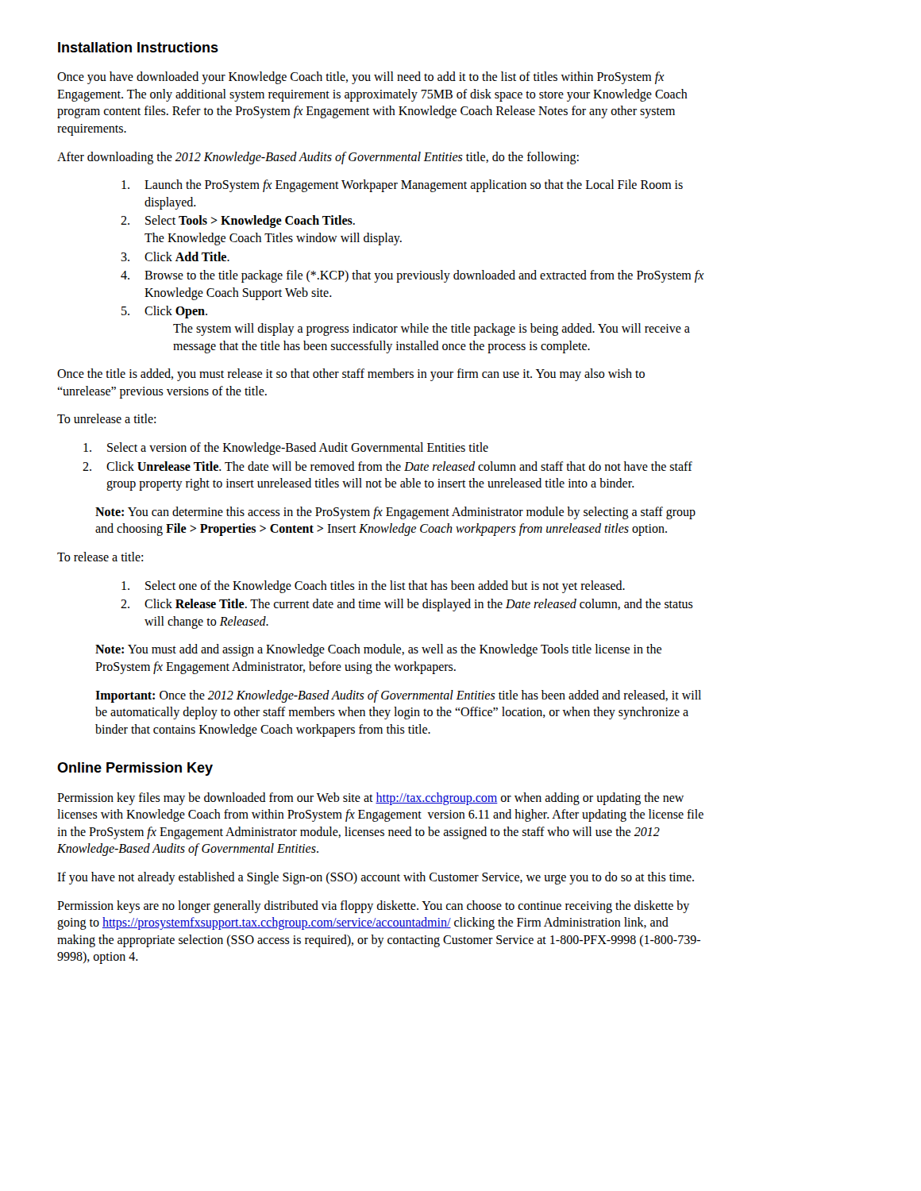Installation Instructions
Once you have downloaded your Knowledge Coach title, you will need to add it to the list of titles within ProSystem fx Engagement. The only additional system requirement is approximately 75MB of disk space to store your Knowledge Coach program content files. Refer to the ProSystem fx Engagement with Knowledge Coach Release Notes for any other system requirements.
After downloading the 2012 Knowledge-Based Audits of Governmental Entities title, do the following:
Launch the ProSystem fx Engagement Workpaper Management application so that the Local File Room is displayed.
Select Tools > Knowledge Coach Titles.The Knowledge Coach Titles window will display.
Click Add Title.
Browse to the title package file (*.KCP) that you previously downloaded and extracted from the ProSystem fx Knowledge Coach Support Web site.
Click Open.The system will display a progress indicator while the title package is being added. You will receive a message that the title has been successfully installed once the process is complete.
Once the title is added, you must release it so that other staff members in your firm can use it. You may also wish to “unrelease” previous versions of the title.
To unrelease a title:
Select a version of the Knowledge-Based Audit Governmental Entities title
Click Unrelease Title. The date will be removed from the Date released column and staff that do not have the staff group property right to insert unreleased titles will not be able to insert the unreleased title into a binder.
Note: You can determine this access in the ProSystem fx Engagement Administrator module by selecting a staff group and choosing File > Properties > Content > Insert Knowledge Coach workpapers from unreleased titles option.
To release a title:
Select one of the Knowledge Coach titles in the list that has been added but is not yet released.
Click Release Title. The current date and time will be displayed in the Date released column, and the status will change to Released.
Note: You must add and assign a Knowledge Coach module, as well as the Knowledge Tools title license in the ProSystem fx Engagement Administrator, before using the workpapers.
Important: Once the 2012 Knowledge-Based Audits of Governmental Entities title has been added and released, it will be automatically deploy to other staff members when they login to the “Office” location, or when they synchronize a binder that contains Knowledge Coach workpapers from this title.
Online Permission Key
Permission key files may be downloaded from our Web site at http://tax.cchgroup.com or when adding or updating the new licenses with Knowledge Coach from within ProSystem fx Engagement version 6.11 and higher. After updating the license file in the ProSystem fx Engagement Administrator module, licenses need to be assigned to the staff who will use the 2012 Knowledge-Based Audits of Governmental Entities.
If you have not already established a Single Sign-on (SSO) account with Customer Service, we urge you to do so at this time.
Permission keys are no longer generally distributed via floppy diskette. You can choose to continue receiving the diskette by going to https://prosystemfxsupport.tax.cchgroup.com/service/accountadmin/ clicking the Firm Administration link, and making the appropriate selection (SSO access is required), or by contacting Customer Service at 1-800-PFX-9998 (1-800-739-9998), option 4.